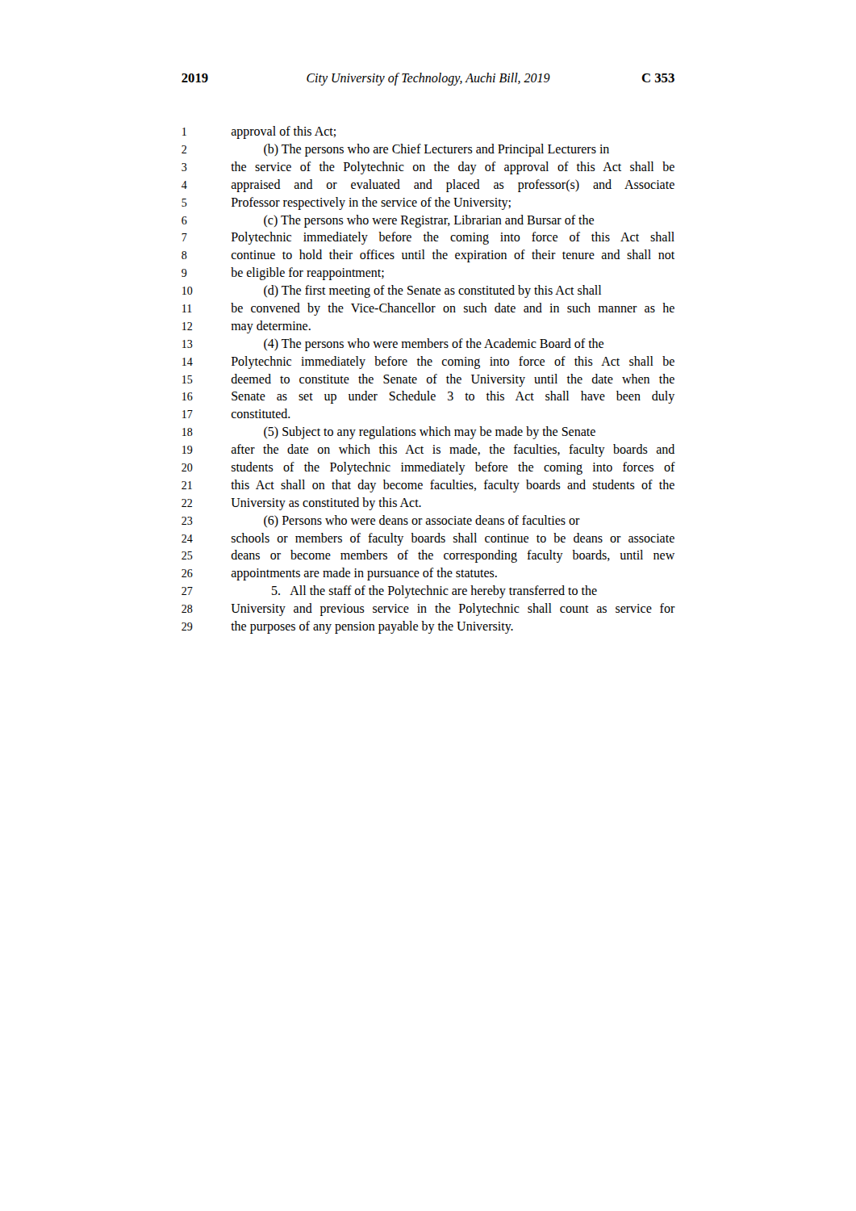2019
City University of Technology, Auchi Bill, 2019
C 353
1 approval of this Act;
2(b) The persons who are Chief Lecturers and Principal Lecturers in
3 the service of the Polytechnic on the day of approval of this Act shall be
4 appraised and or evaluated and placed as professor(s) and Associate
5 Professor respectively in the service of the University;
6(c) The persons who were Registrar, Librarian and Bursar of the
7 Polytechnic immediately before the coming into force of this Act shall
8 continue to hold their offices until the expiration of their tenure and shall not
9 be eligible for reappointment;
10(d) The first meeting of the Senate as constituted by this Act shall
11 be convened by the Vice-Chancellor on such date and in such manner as he
12 may determine.
13(4) The persons who were members of the Academic Board of the
14 Polytechnic immediately before the coming into force of this Act shall be
15 deemed to constitute the Senate of the University until the date when the
16 Senate as set up under Schedule 3 to this Act shall have been duly
17 constituted.
18(5) Subject to any regulations which may be made by the Senate
19 after the date on which this Act is made, the faculties, faculty boards and
20 students of the Polytechnic immediately before the coming into forces of
21 this Act shall on that day become faculties, faculty boards and students of the
22 University as constituted by this Act.
23(6) Persons who were deans or associate deans of faculties or
24 schools or members of faculty boards shall continue to be deans or associate
25 deans or become members of the corresponding faculty boards, until new
26 appointments are made in pursuance of the statutes.
275. All the staff of the Polytechnic are hereby transferred to the
28 University and previous service in the Polytechnic shall count as service for
29 the purposes of any pension payable by the University.